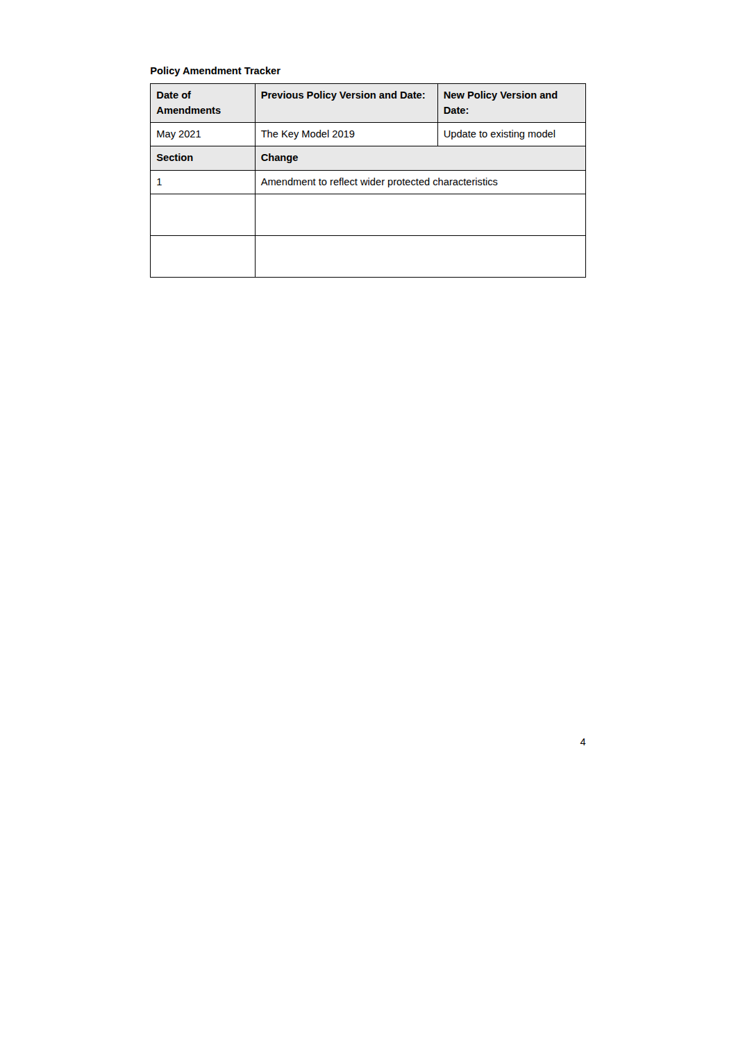Policy Amendment Tracker
| Date of Amendments | Previous Policy Version and Date: | New Policy Version and Date: |
| May 2021 | The Key Model 2019 | Update to existing model |
| Section | Change |
| 1 | Amendment to reflect wider protected characteristics |
4